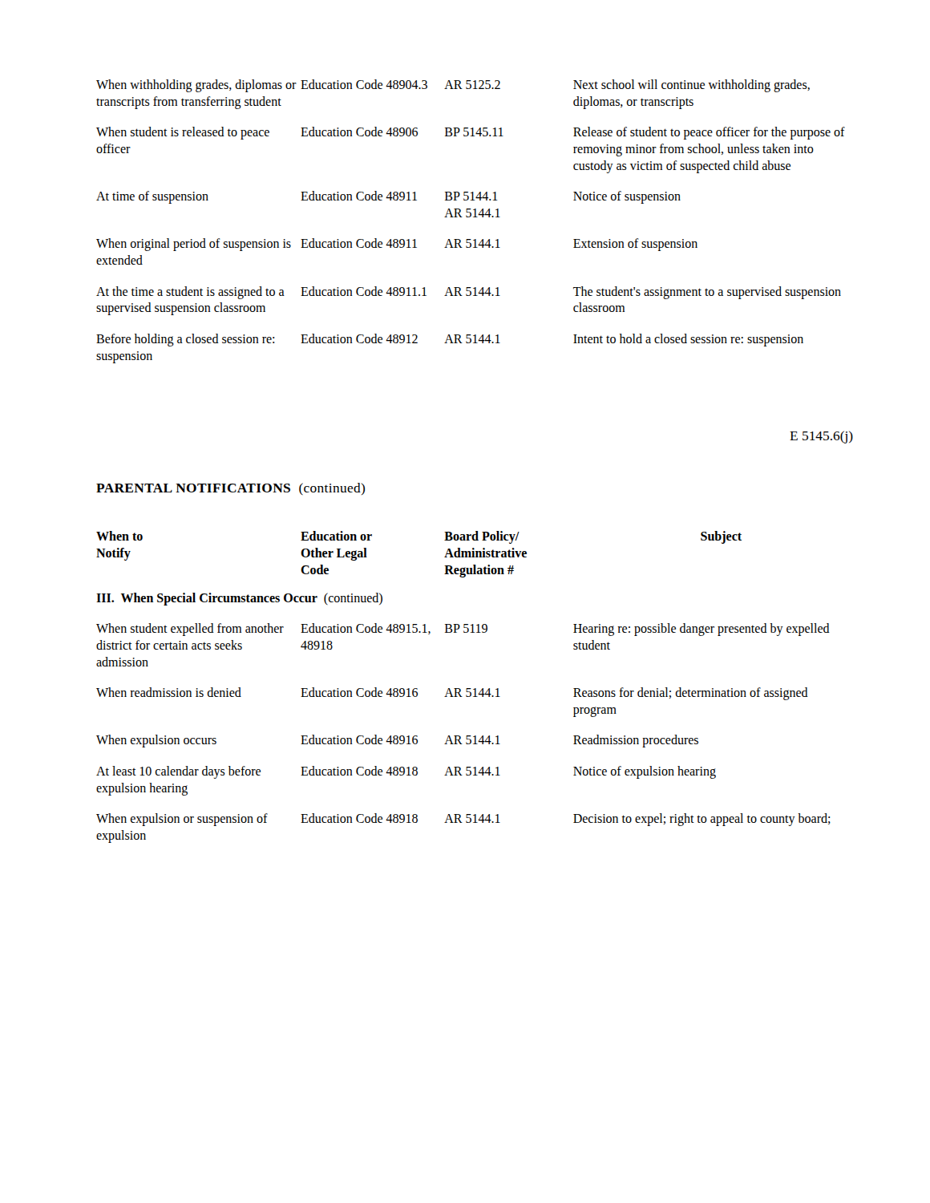| When withholding grades, diplomas or transcripts from transferring student | Education Code 48904.3 | AR 5125.2 | Next school will continue withholding grades, diplomas, or transcripts |
| When student is released to peace officer | Education Code 48906 | BP 5145.11 | Release of student to peace officer for the purpose of removing minor from school, unless taken into custody as victim of suspected child abuse |
| At time of suspension | Education Code 48911 | BP 5144.1 AR 5144.1 | Notice of suspension |
| When original period of suspension is extended | Education Code 48911 | AR 5144.1 | Extension of suspension |
| At the time a student is assigned to a supervised suspension classroom | Education Code 48911.1 | AR 5144.1 | The student's assignment to a supervised suspension classroom |
| Before holding a closed session re: suspension | Education Code 48912 | AR 5144.1 | Intent to hold a closed session re: suspension |
E 5145.6(j)
PARENTAL NOTIFICATIONS (continued)
| When to Notify | Education or Other Legal Code | Board Policy/ Administrative Regulation # | Subject |
| III. When Special Circumstances Occur (continued) |
| When student expelled from another district for certain acts seeks admission | Education Code 48915.1, 48918 | BP 5119 | Hearing re: possible danger presented by expelled student |
| When readmission is denied | Education Code 48916 | AR 5144.1 | Reasons for denial; determination of assigned program |
| When expulsion occurs | Education Code 48916 | AR 5144.1 | Readmission procedures |
| At least 10 calendar days before expulsion hearing | Education Code 48918 | AR 5144.1 | Notice of expulsion hearing |
| When expulsion or suspension of expulsion | Education Code 48918 | AR 5144.1 | Decision to expel; right to appeal to county board; |